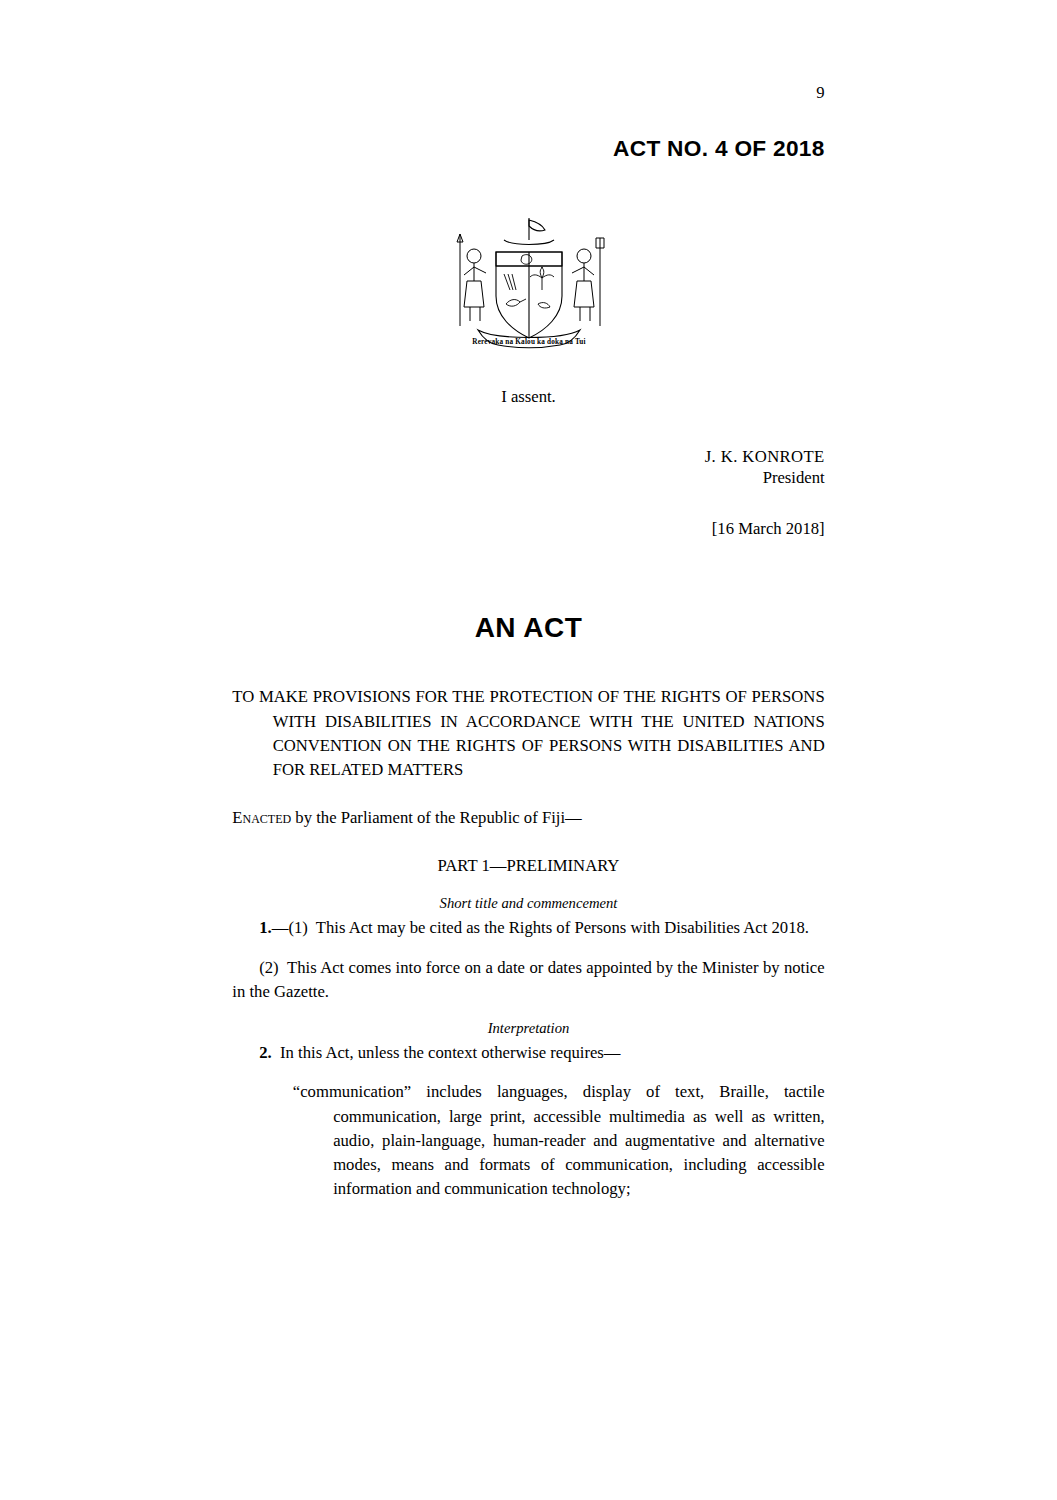9
ACT NO. 4 OF 2018
Rerevaka na Kalou ka doka na Tui
I assent.
J. K. KONROTE
President
[16 March 2018]
AN ACT
TO MAKE PROVISIONS FOR THE PROTECTION OF THE RIGHTS OF PERSONS WITH DISABILITIES IN ACCORDANCE WITH THE UNITED NATIONS CONVENTION ON THE RIGHTS OF PERSONS WITH DISABILITIES AND FOR RELATED MATTERS
Enacted by the Parliament of the Republic of Fiji—
PART 1—PRELIMINARY
Short title and commencement
1.—(1) This Act may be cited as the Rights of Persons with Disabilities Act 2018.
(2) This Act comes into force on a date or dates appointed by the Minister by notice in the Gazette.
Interpretation
2. In this Act, unless the context otherwise requires—
“communication” includes languages, display of text, Braille, tactile communication, large print, accessible multimedia as well as written, audio, plain-language, human-reader and augmentative and alternative modes, means and formats of communication, including accessible information and communication technology;